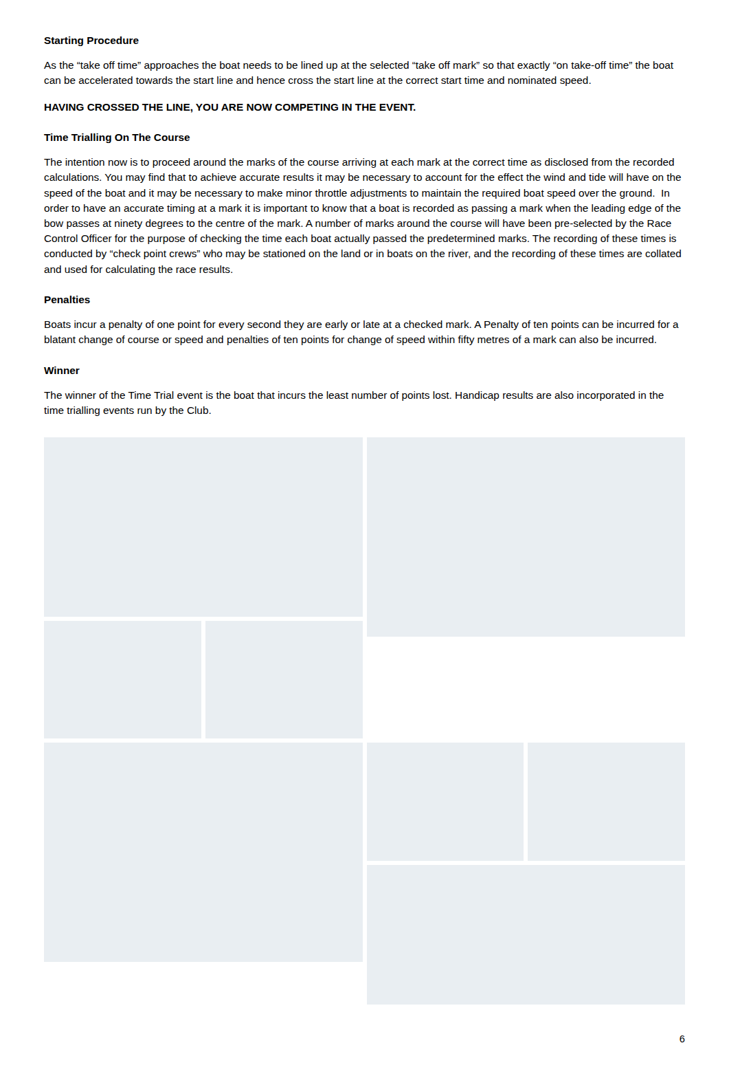Starting Procedure
As the “take off time” approaches the boat needs to be lined up at the selected “take off mark” so that exactly “on take-off time” the boat can be accelerated towards the start line and hence cross the start line at the correct start time and nominated speed.
Having crossed the line, you are now competing in the event.
Time Trialling On The Course
The intention now is to proceed around the marks of the course arriving at each mark at the correct time as disclosed from the recorded calculations. You may find that to achieve accurate results it may be necessary to account for the effect the wind and tide will have on the speed of the boat and it may be necessary to make minor throttle adjustments to maintain the required boat speed over the ground. In order to have an accurate timing at a mark it is important to know that a boat is recorded as passing a mark when the leading edge of the bow passes at ninety degrees to the centre of the mark. A number of marks around the course will have been pre-selected by the Race Control Officer for the purpose of checking the time each boat actually passed the predetermined marks. The recording of these times is conducted by “check point crews” who may be stationed on the land or in boats on the river, and the recording of these times are collated and used for calculating the race results.
Penalties
Boats incur a penalty of one point for every second they are early or late at a checked mark. A Penalty of ten points can be incurred for a blatant change of course or speed and penalties of ten points for change of speed within fifty metres of a mark can also be incurred.
Winner
The winner of the Time Trial event is the boat that incurs the least number of points lost. Handicap results are also incorporated in the time trialling events run by the Club.
6